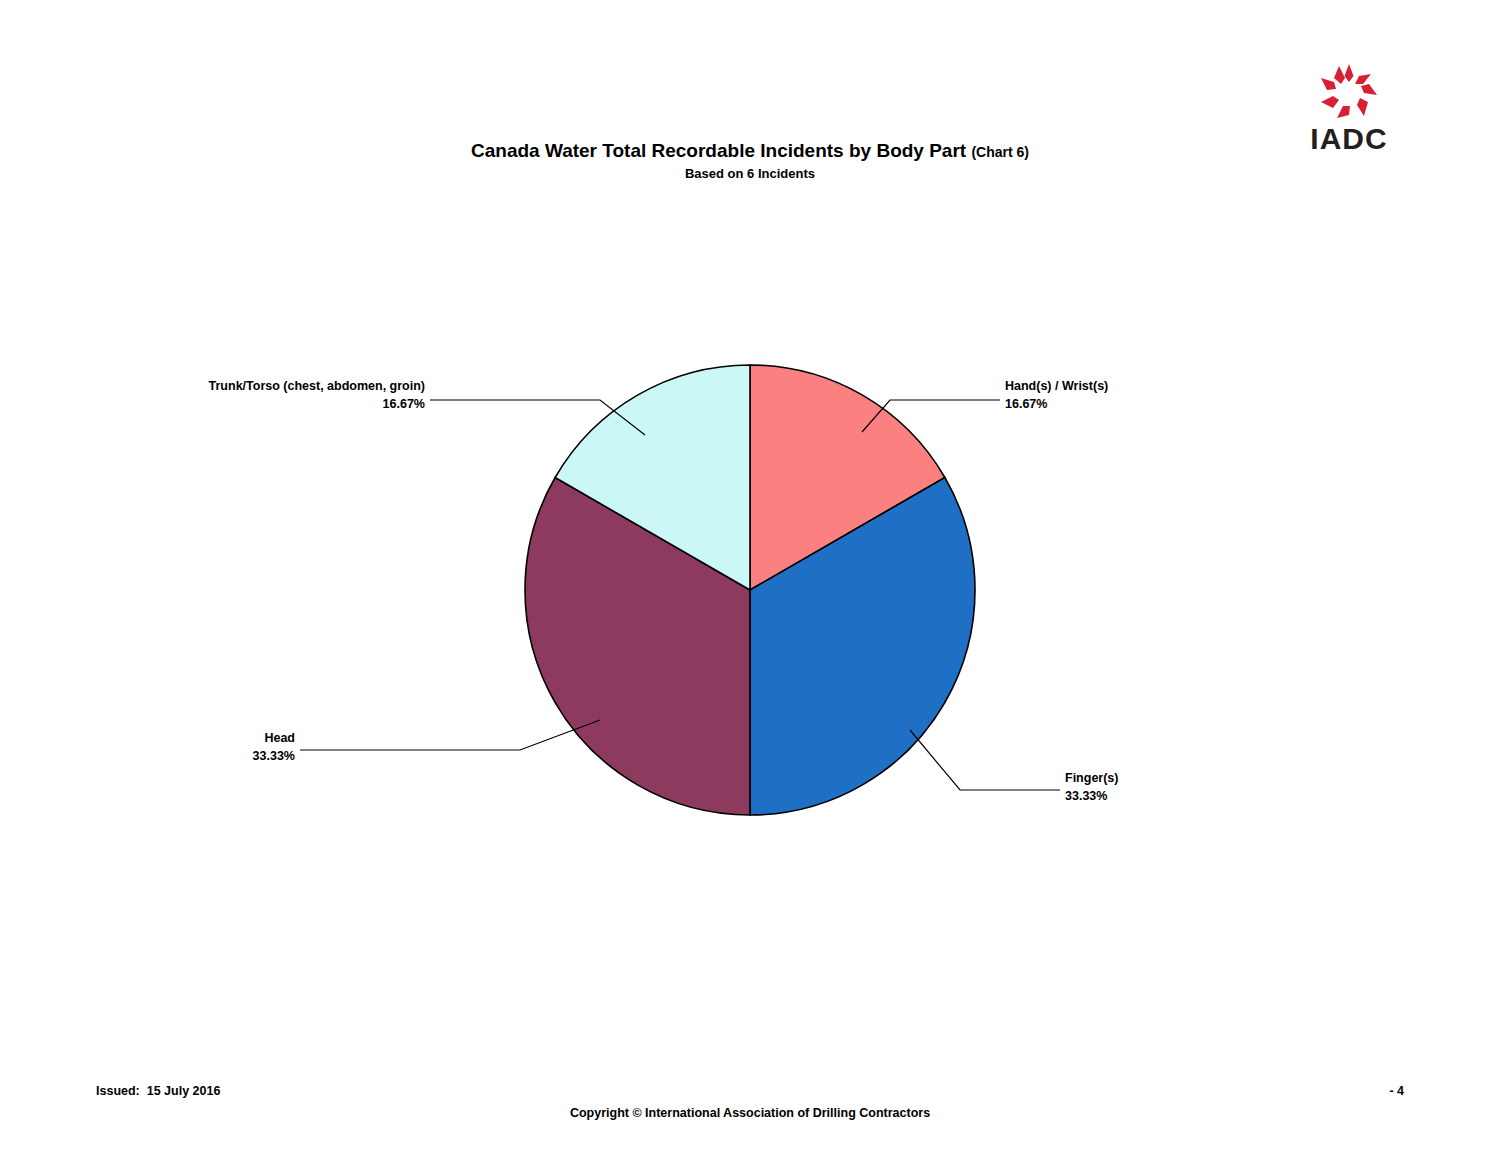IADC
Canada Water Total Recordable Incidents by Body Part (Chart 6)
Based on 6 Incidents
Hand(s) / Wrist(s) 16.67% Finger(s) 33.33% Head 33.33% Trunk/Torso (chest, abdomen, groin) 16.67%
Issued: 15 July 2016
- 4
Copyright © International Association of Drilling Contractors